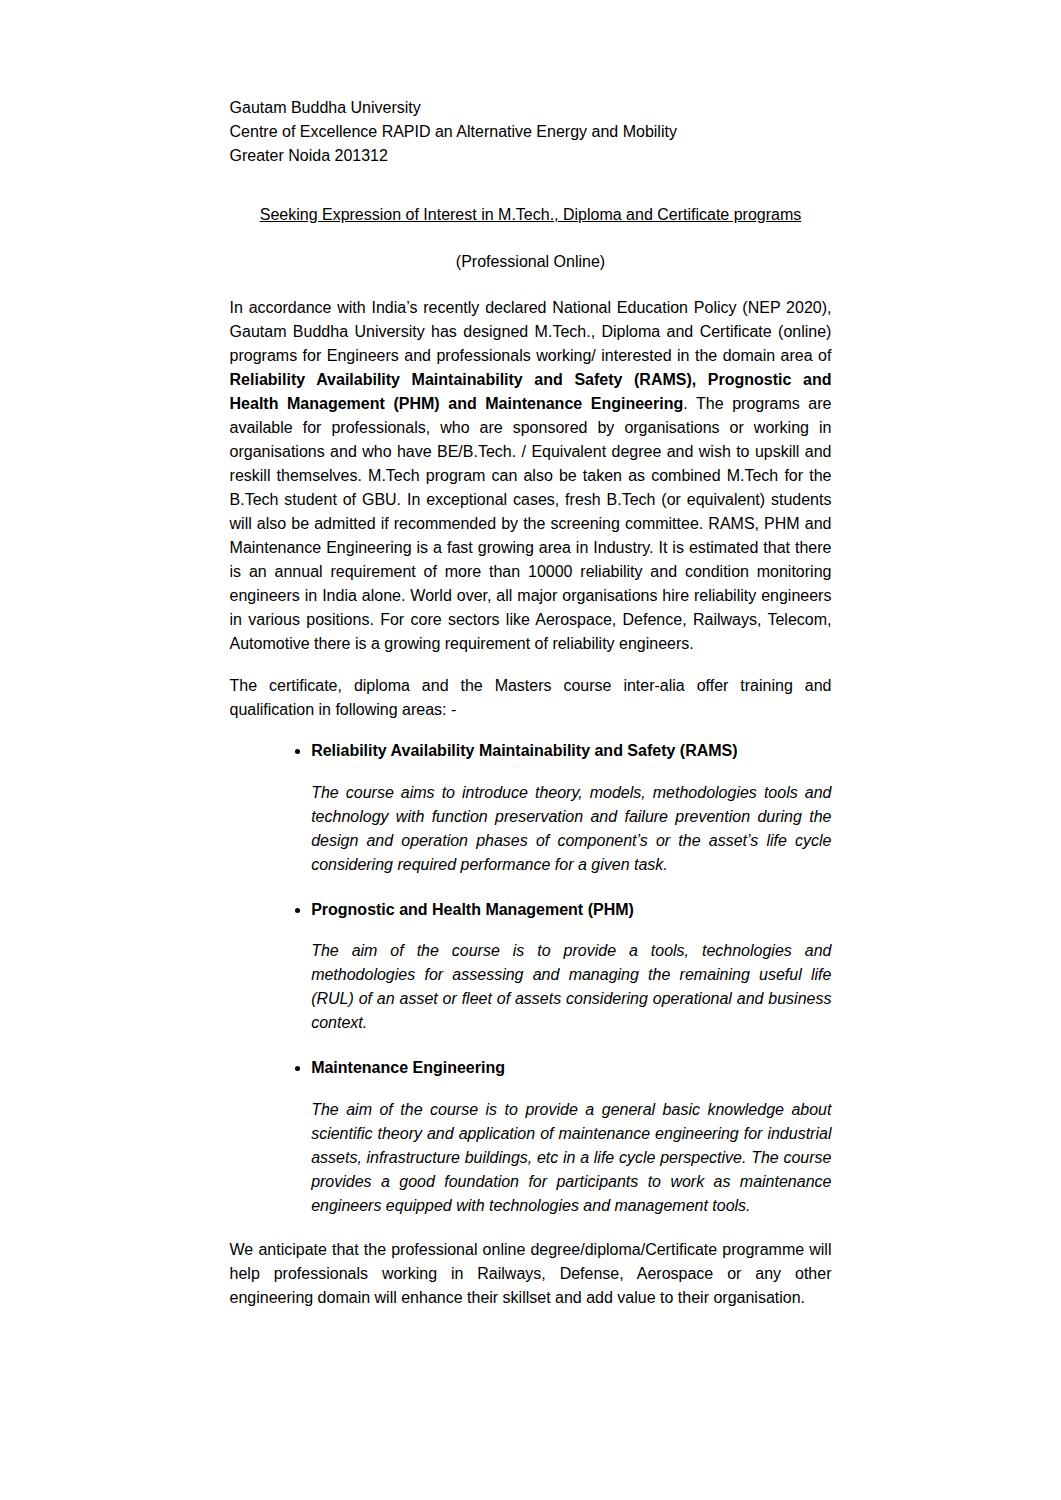Gautam Buddha University
Centre of Excellence RAPID an Alternative Energy and Mobility
Greater Noida 201312
Seeking Expression of Interest in M.Tech., Diploma and Certificate programs
(Professional Online)
In accordance with India’s recently declared National Education Policy (NEP 2020), Gautam Buddha University has designed M.Tech., Diploma and Certificate (online) programs for Engineers and professionals working/ interested in the domain area of Reliability Availability Maintainability and Safety (RAMS), Prognostic and Health Management (PHM) and Maintenance Engineering. The programs are available for professionals, who are sponsored by organisations or working in organisations and who have BE/B.Tech. / Equivalent degree and wish to upskill and reskill themselves. M.Tech program can also be taken as combined M.Tech for the B.Tech student of GBU. In exceptional cases, fresh B.Tech (or equivalent) students will also be admitted if recommended by the screening committee. RAMS, PHM and Maintenance Engineering is a fast growing area in Industry. It is estimated that there is an annual requirement of more than 10000 reliability and condition monitoring engineers in India alone. World over, all major organisations hire reliability engineers in various positions. For core sectors like Aerospace, Defence, Railways, Telecom, Automotive there is a growing requirement of reliability engineers.
The certificate, diploma and the Masters course inter-alia offer training and qualification in following areas: -
Reliability Availability Maintainability and Safety (RAMS)
The course aims to introduce theory, models, methodologies tools and technology with function preservation and failure prevention during the design and operation phases of component’s or the asset’s life cycle considering required performance for a given task.
Prognostic and Health Management (PHM)
The aim of the course is to provide a tools, technologies and methodologies for assessing and managing the remaining useful life (RUL) of an asset or fleet of assets considering operational and business context.
Maintenance Engineering
The aim of the course is to provide a general basic knowledge about scientific theory and application of maintenance engineering for industrial assets, infrastructure buildings, etc in a life cycle perspective. The course provides a good foundation for participants to work as maintenance engineers equipped with technologies and management tools.
We anticipate that the professional online degree/diploma/Certificate programme will help professionals working in Railways, Defense, Aerospace or any other engineering domain will enhance their skillset and add value to their organisation.